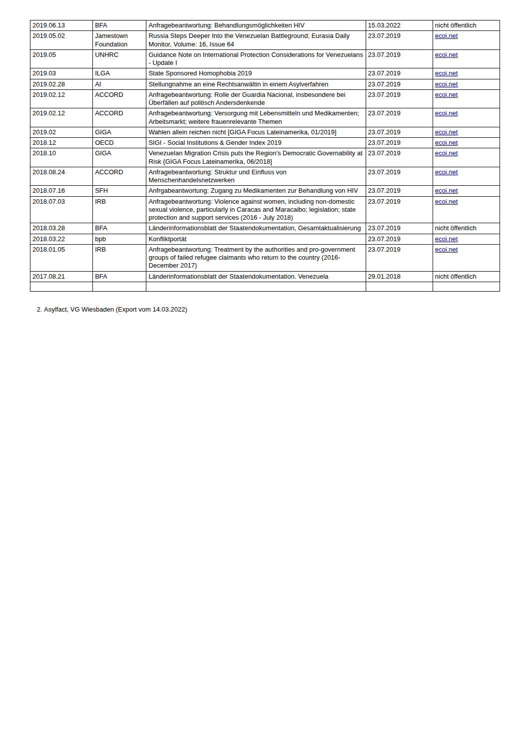| 2019.06.13 | BFA | Anfragebeantwortung: Behandlungsmöglichkeiten HIV | 15.03.2022 | nicht öffentlich |
| 2019.05.02 | Jamestown Foundation | Russia Steps Deeper Into the Venezuelan Battleground; Eurasia Daily Monitor, Volume: 16, Issue 64 | 23.07.2019 | ecoi.net |
| 2019.05 | UNHRC | Guidance Note on International Protection Considerations for Venezuelans - Update I | 23.07.2019 | ecoi.net |
| 2019.03 | ILGA | State Sponsored Homophobia 2019 | 23.07.2019 | ecoi.net |
| 2019.02.28 | AI | Stellungnahme an eine Rechtsanwältin in einem Asylverfahren | 23.07.2019 | ecoi.net |
| 2019.02.12 | ACCORD | Anfragebeantwortung: Rolle der Guardia Nacional, insbesondere bei Überfällen auf politisch Andersdenkende | 23.07.2019 | ecoi.net |
| 2019.02.12 | ACCORD | Anfragebeantwortung: Versorgung mit Lebensmitteln und Medikamenten; Arbeitsmarkt; weitere frauenrelevante Themen | 23.07.2019 | ecoi.net |
| 2019.02 | GIGA | Wahlen allein reichen nicht [GIGA Focus Lateinamerika, 01/2019] | 23.07.2019 | ecoi.net |
| 2018.12 | OECD | SIGI - Social Institutions & Gender Index 2019 | 23.07.2019 | ecoi.net |
| 2018.10 | GIGA | Venezuelan Migration Crisis puts the Region's Democratic Governability at Risk {GIGA Focus Lateinamerika, 06/2018] | 23.07.2019 | ecoi.net |
| 2018.08.24 | ACCORD | Anfragebeantwortung: Struktur und Einfluss von Menschenhandelsnetzwerken | 23.07.2019 | ecoi.net |
| 2018.07.16 | SFH | Anfrgabeantwortung: Zugang zu Medikamenten zur Behandlung von HIV | 23.07.2019 | ecoi.net |
| 2018.07.03 | IRB | Anfragebeantwortung: Violence against women, including non-domestic sexual violence, particularly in Caracas and Maracaibo; legislation; state protection and support services (2016 - July 2018) | 23.07.2019 | ecoi.net |
| 2018.03.28 | BFA | Länderinformationsblatt der Staatendokumentation, Gesamtaktualisierung | 23.07.2019 | nicht öffentlich |
| 2018.03.22 | bpb | Konfliktportät | 23.07.2019 | ecoi.net |
| 2018.01.05 | IRB | Anfragebeantwortung: Treatment by the authorities and pro-government groups of failed refugee claimants who return to the country (2016-December 2017) | 23.07.2019 | ecoi.net |
| 2017.08.21 | BFA | Länderinformationsblatt der Staatendokumentation. Venezuela | 29.01.2018 | nicht öffentlich |
Asylfact, VG Wiesbaden (Export vom 14.03.2022)